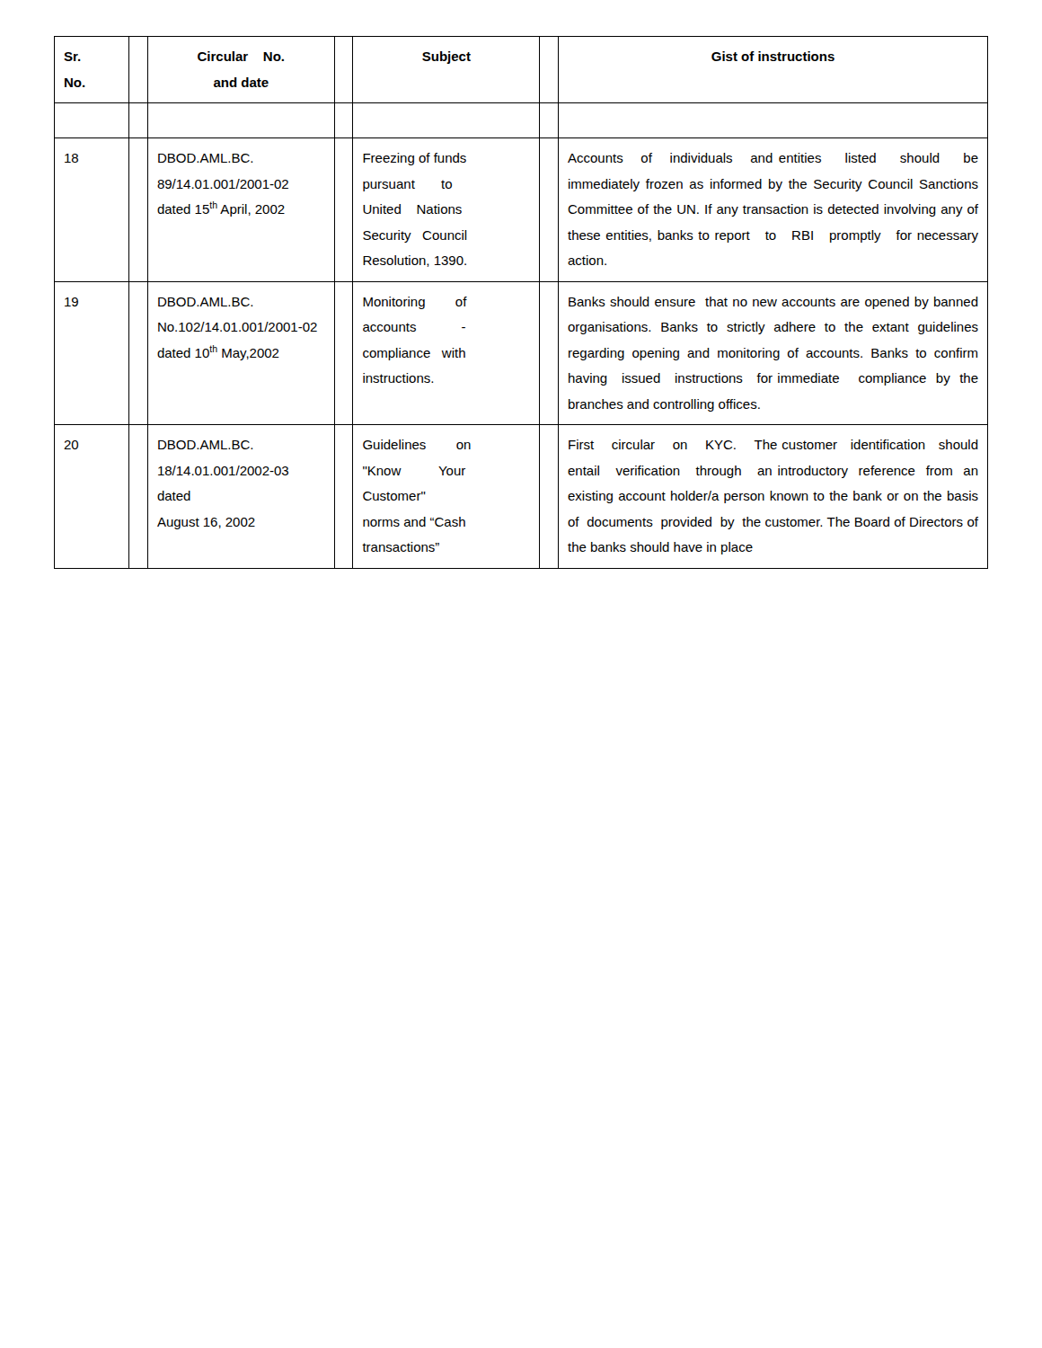| Sr. No. | | Circular No. and date | | Subject | | Gist of instructions |
| --- | --- | --- | --- | --- | --- | --- |
| 18 | | DBOD.AML.BC. 89/14.01.001/2001-02 dated 15 th April, 2002 | | Freezing of funds pursuant to United Nations Security Council Resolution, 1390. | | Accounts of individuals and entities listed should be immediately frozen as informed by the Security Council Sanctions Committee of the UN. If any transaction is detected involving any of these entities, banks to report to RBI promptly for necessary action. |
| 19 | | DBOD.AML.BC. No.102/14.01.001/2001-02 dated 10 th May,2002 | | Monitoring of accounts - compliance with instructions. | | Banks should ensure that no new accounts are opened by banned organisations. Banks to strictly adhere to the extant guidelines regarding opening and monitoring of accounts. Banks to confirm having issued instructions for immediate compliance by the branches and controlling offices. |
| 20 | | DBOD.AML.BC. 18/14.01.001/2002-03 dated August 16, 2002 | | Guidelines on "Know Your Customer" norms and “Cash transactions” | | First circular on KYC. The customer identification should entail verification through an introductory reference from an existing account holder/a person known to the bank or on the basis of documents provided by the customer. The Board of Directors of the banks should have in place |